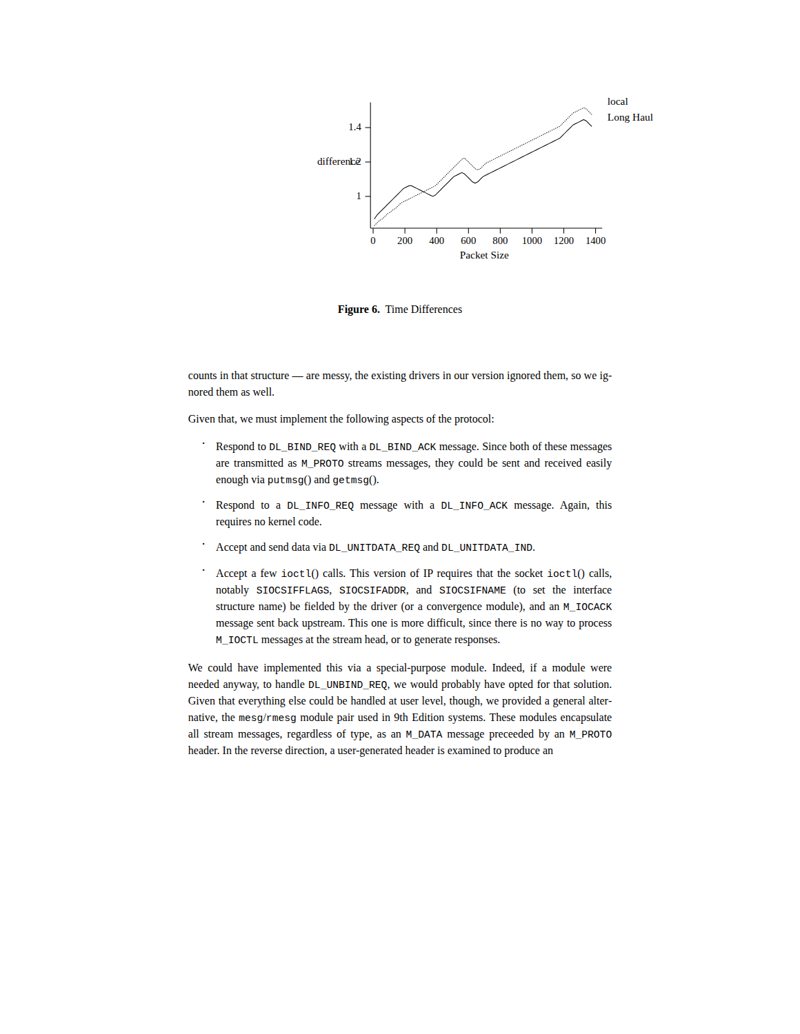1.4 1.2 1 difference 0 200 400 600 800 1000 1200 1400 Packet Size local Long Haul
Figure 6. Time Differences
counts in that structure — are messy, the existing drivers in our version ignored them, so we ignored them as well.
Given that, we must implement the following aspects of the protocol:
Respond to DL_BIND_REQ with a DL_BIND_ACK message. Since both of these messages are transmitted as M_PROTO streams messages, they could be sent and received easily enough via putmsg() and getmsg().
Respond to a DL_INFO_REQ message with a DL_INFO_ACK message. Again, this requires no kernel code.
Accept and send data via DL_UNITDATA_REQ and DL_UNITDATA_IND.
Accept a few ioctl() calls. This version of IP requires that the socket ioctl() calls, notably SIOCSIFFLAGS, SIOCSIFADDR, and SIOCSIFNAME (to set the interface structure name) be fielded by the driver (or a convergence module), and an M_IOCACK message sent back upstream. This one is more difficult, since there is no way to process M_IOCTL messages at the stream head, or to generate responses.
We could have implemented this via a special-purpose module. Indeed, if a module were needed anyway, to handle DL_UNBIND_REQ, we would probably have opted for that solution. Given that everything else could be handled at user level, though, we provided a general alternative, the mesg/rmesg module pair used in 9th Edition systems. These modules encapsulate all stream messages, regardless of type, as an M_DATA message preceeded by an M_PROTO header. In the reverse direction, a user-generated header is examined to produce an